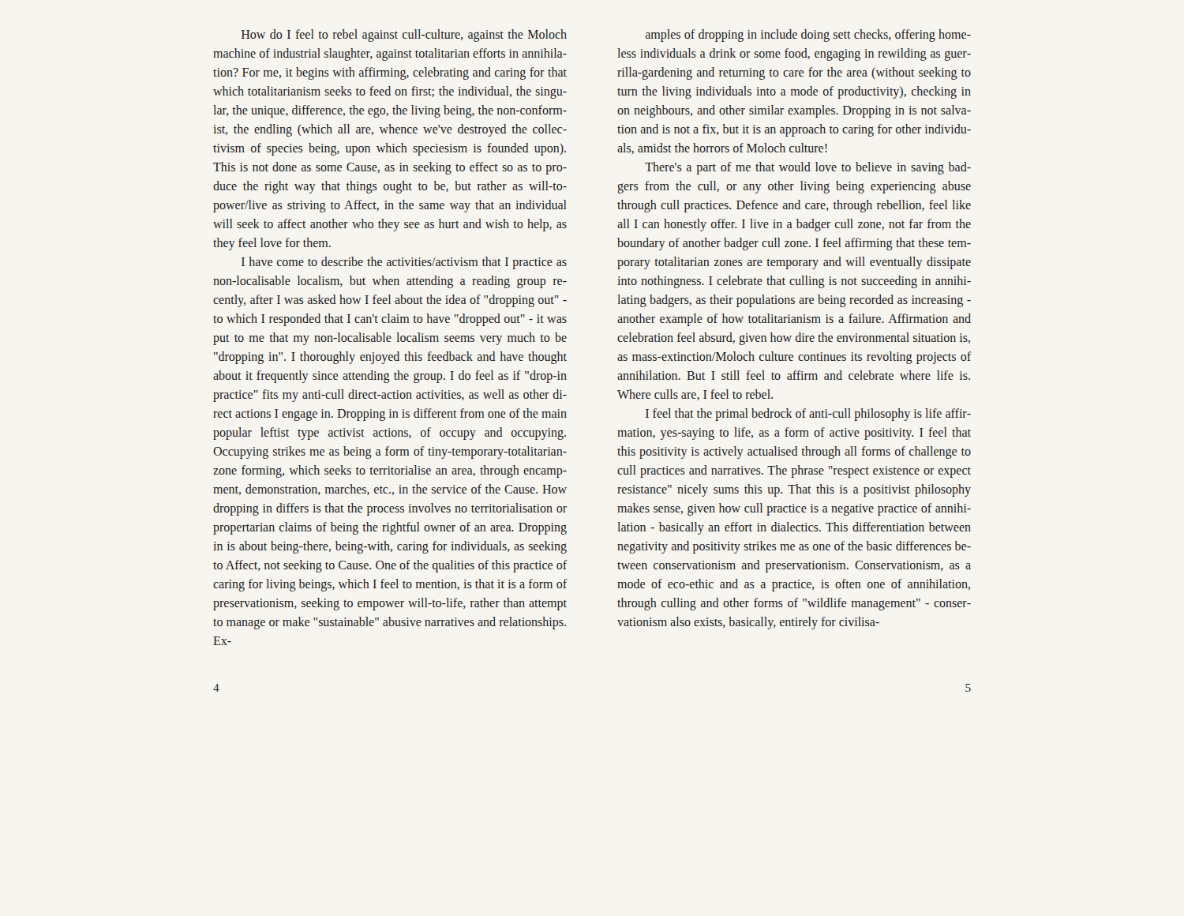How do I feel to rebel against cull-culture, against the Moloch machine of industrial slaughter, against totalitarian efforts in annihilation? For me, it begins with affirming, celebrating and caring for that which totalitarianism seeks to feed on first; the individual, the singular, the unique, difference, the ego, the living being, the non-conformist, the endling (which all are, whence we've destroyed the collectivism of species being, upon which speciesism is founded upon). This is not done as some Cause, as in seeking to effect so as to produce the right way that things ought to be, but rather as will-to-power/live as striving to Affect, in the same way that an individual will seek to affect another who they see as hurt and wish to help, as they feel love for them.
I have come to describe the activities/activism that I practice as non-localisable localism, but when attending a reading group recently, after I was asked how I feel about the idea of "dropping out" - to which I responded that I can't claim to have "dropped out" - it was put to me that my non-localisable localism seems very much to be "dropping in". I thoroughly enjoyed this feedback and have thought about it frequently since attending the group. I do feel as if "drop-in practice" fits my anti-cull direct-action activities, as well as other direct actions I engage in. Dropping in is different from one of the main popular leftist type activist actions, of occupy and occupying. Occupying strikes me as being a form of tiny-temporary-totalitarian-zone forming, which seeks to territorialise an area, through encampment, demonstration, marches, etc., in the service of the Cause. How dropping in differs is that the process involves no territorialisation or propertarian claims of being the rightful owner of an area. Dropping in is about being-there, being-with, caring for individuals, as seeking to Affect, not seeking to Cause. One of the qualities of this practice of caring for living beings, which I feel to mention, is that it is a form of preservationism, seeking to empower will-to-life, rather than attempt to manage or make "sustainable" abusive narratives and relationships. Ex-
4
amples of dropping in include doing sett checks, offering homeless individuals a drink or some food, engaging in rewilding as guerrilla-gardening and returning to care for the area (without seeking to turn the living individuals into a mode of productivity), checking in on neighbours, and other similar examples. Dropping in is not salvation and is not a fix, but it is an approach to caring for other individuals, amidst the horrors of Moloch culture!
There's a part of me that would love to believe in saving badgers from the cull, or any other living being experiencing abuse through cull practices. Defence and care, through rebellion, feel like all I can honestly offer. I live in a badger cull zone, not far from the boundary of another badger cull zone. I feel affirming that these temporary totalitarian zones are temporary and will eventually dissipate into nothingness. I celebrate that culling is not succeeding in annihilating badgers, as their populations are being recorded as increasing - another example of how totalitarianism is a failure. Affirmation and celebration feel absurd, given how dire the environmental situation is, as mass-extinction/Moloch culture continues its revolting projects of annihilation. But I still feel to affirm and celebrate where life is. Where culls are, I feel to rebel.
I feel that the primal bedrock of anti-cull philosophy is life affirmation, yes-saying to life, as a form of active positivity. I feel that this positivity is actively actualised through all forms of challenge to cull practices and narratives. The phrase "respect existence or expect resistance" nicely sums this up. That this is a positivist philosophy makes sense, given how cull practice is a negative practice of annihilation - basically an effort in dialectics. This differentiation between negativity and positivity strikes me as one of the basic differences between conservationism and preservationism. Conservationism, as a mode of eco-ethic and as a practice, is often one of annihilation, through culling and other forms of "wildlife management" - conservationism also exists, basically, entirely for civilisa-
5